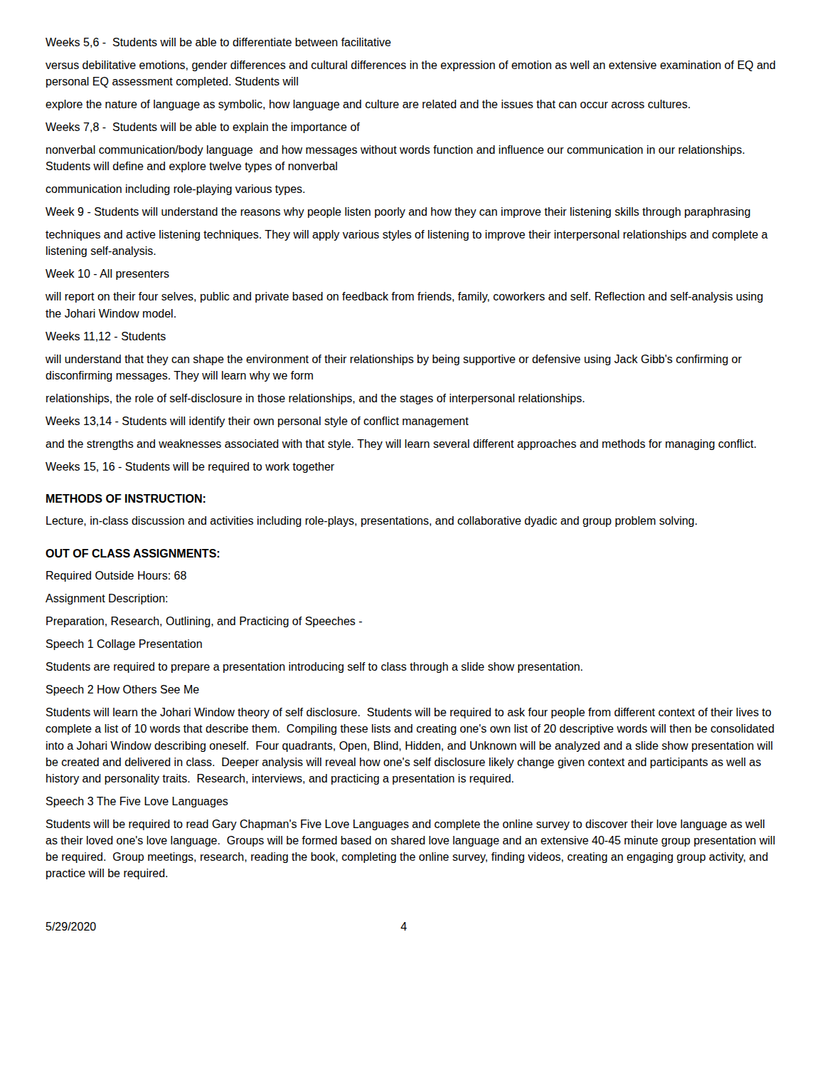Weeks 5,6 - Students will be able to differentiate between facilitative
versus debilitative emotions, gender differences and cultural differences in the expression of emotion as well an extensive examination of EQ and personal EQ assessment completed. Students will
explore the nature of language as symbolic, how language and culture are related and the issues that can occur across cultures.
Weeks 7,8 - Students will be able to explain the importance of
nonverbal communication/body language and how messages without words function and influence our communication in our relationships. Students will define and explore twelve types of nonverbal
communication including role-playing various types.
Week 9 - Students will understand the reasons why people listen poorly and how they can improve their listening skills through paraphrasing
techniques and active listening techniques. They will apply various styles of listening to improve their interpersonal relationships and complete a listening self-analysis.
Week 10 - All presenters
will report on their four selves, public and private based on feedback from friends, family, coworkers and self. Reflection and self-analysis using the Johari Window model.
Weeks 11,12 - Students
will understand that they can shape the environment of their relationships by being supportive or defensive using Jack Gibb's confirming or disconfirming messages. They will learn why we form
relationships, the role of self-disclosure in those relationships, and the stages of interpersonal relationships.
Weeks 13,14 - Students will identify their own personal style of conflict management
and the strengths and weaknesses associated with that style. They will learn several different approaches and methods for managing conflict.
Weeks 15, 16 - Students will be required to work together
METHODS OF INSTRUCTION:
Lecture, in-class discussion and activities including role-plays, presentations, and collaborative dyadic and group problem solving.
OUT OF CLASS ASSIGNMENTS:
Required Outside Hours: 68
Assignment Description:
Preparation, Research, Outlining, and Practicing of Speeches -
Speech 1 Collage Presentation
Students are required to prepare a presentation introducing self to class through a slide show presentation.
Speech 2 How Others See Me
Students will learn the Johari Window theory of self disclosure. Students will be required to ask four people from different context of their lives to complete a list of 10 words that describe them. Compiling these lists and creating one's own list of 20 descriptive words will then be consolidated into a Johari Window describing oneself. Four quadrants, Open, Blind, Hidden, and Unknown will be analyzed and a slide show presentation will be created and delivered in class. Deeper analysis will reveal how one's self disclosure likely change given context and participants as well as history and personality traits. Research, interviews, and practicing a presentation is required.
Speech 3 The Five Love Languages
Students will be required to read Gary Chapman's Five Love Languages and complete the online survey to discover their love language as well as their loved one's love language. Groups will be formed based on shared love language and an extensive 40-45 minute group presentation will be required. Group meetings, research, reading the book, completing the online survey, finding videos, creating an engaging group activity, and practice will be required.
5/29/2020 4